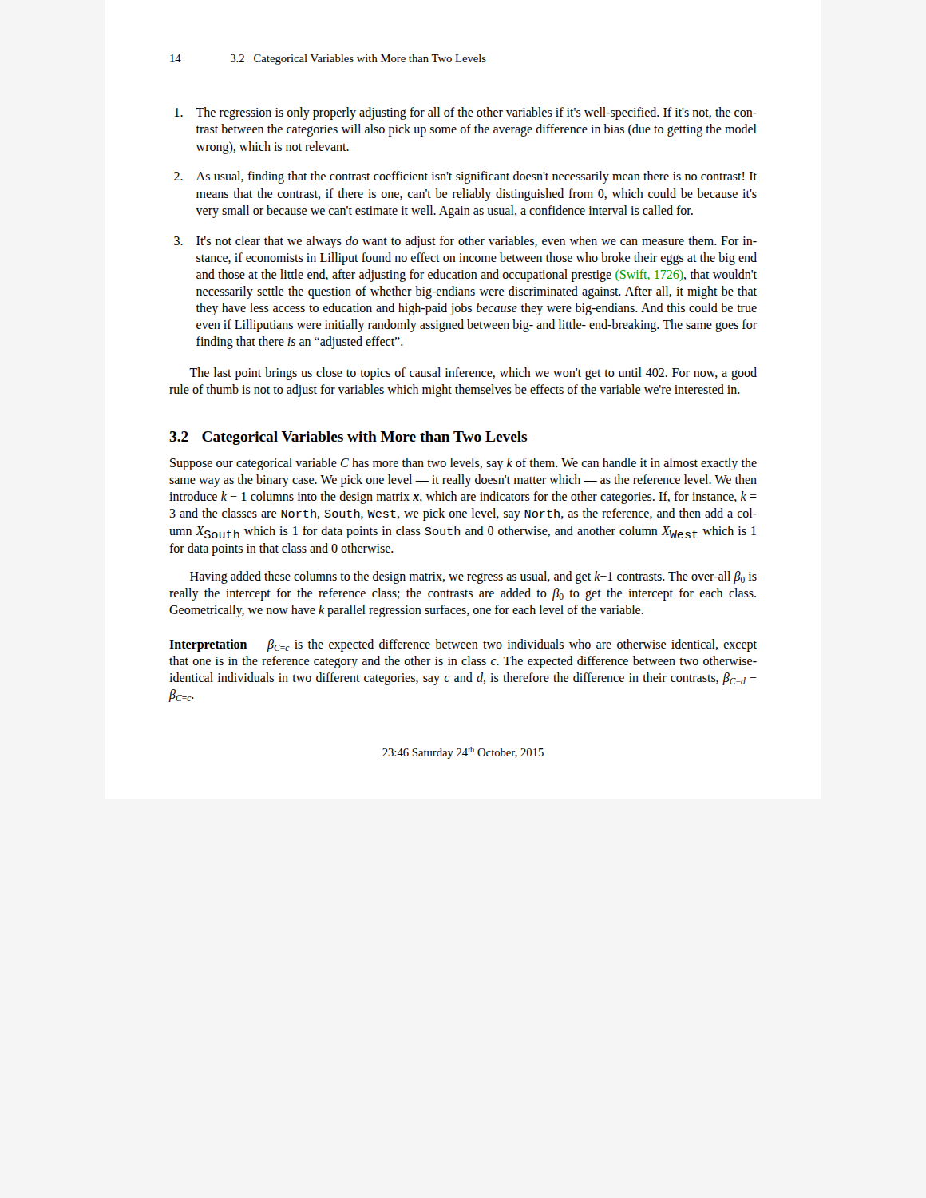14 3.2 Categorical Variables with More than Two Levels
The regression is only properly adjusting for all of the other variables if it's well-specified. If it's not, the contrast between the categories will also pick up some of the average difference in bias (due to getting the model wrong), which is not relevant.
As usual, finding that the contrast coefficient isn't significant doesn't necessarily mean there is no contrast! It means that the contrast, if there is one, can't be reliably distinguished from 0, which could be because it's very small or because we can't estimate it well. Again as usual, a confidence interval is called for.
It's not clear that we always do want to adjust for other variables, even when we can measure them. For instance, if economists in Lilliput found no effect on income between those who broke their eggs at the big end and those at the little end, after adjusting for education and occupational prestige (Swift, 1726), that wouldn't necessarily settle the question of whether big-endians were discriminated against. After all, it might be that they have less access to education and high-paid jobs because they were big-endians. And this could be true even if Lilliputians were initially randomly assigned between big- and little- end-breaking. The same goes for finding that there is an “adjusted effect”.
The last point brings us close to topics of causal inference, which we won't get to until 402. For now, a good rule of thumb is not to adjust for variables which might themselves be effects of the variable we're interested in.
3.2 Categorical Variables with More than Two Levels
Suppose our categorical variable C has more than two levels, say k of them. We can handle it in almost exactly the same way as the binary case. We pick one level — it really doesn't matter which — as the reference level. We then introduce k − 1 columns into the design matrix x, which are indicators for the other categories. If, for instance, k = 3 and the classes are North, South, West, we pick one level, say North, as the reference, and then add a column XSouth which is 1 for data points in class South and 0 otherwise, and another column XWest which is 1 for data points in that class and 0 otherwise.
Having added these columns to the design matrix, we regress as usual, and get k−1 contrasts. The over-all β0 is really the intercept for the reference class; the contrasts are added to β0 to get the intercept for each class. Geometrically, we now have k parallel regression surfaces, one for each level of the variable.
Interpretation βC=c is the expected difference between two individuals who are otherwise identical, except that one is in the reference category and the other is in class c. The expected difference between two otherwise-identical individuals in two different categories, say c and d, is therefore the difference in their contrasts, βC=d − βC=c.
23:46 Saturday 24th October, 2015